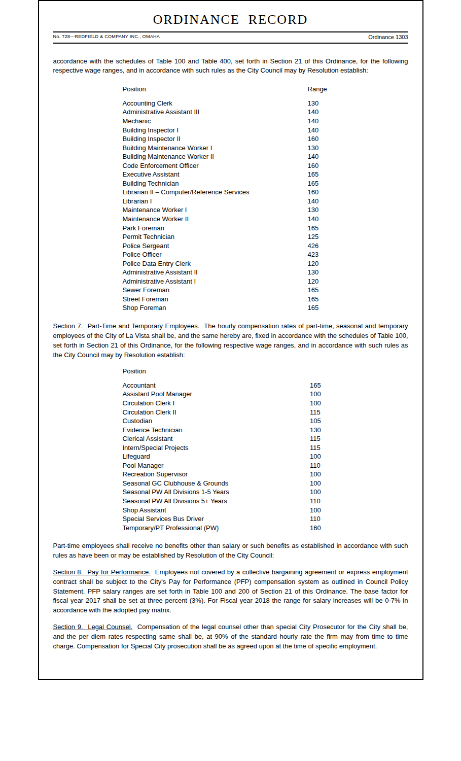ORDINANCE RECORD
No. 728—REDFIELD & COMPANY INC., OMAHA Ordinance 1303
accordance with the schedules of Table 100 and Table 400, set forth in Section 21 of this Ordinance, for the following respective wage ranges, and in accordance with such rules as the City Council may by Resolution establish:
| Position | Range |
| --- | --- |
| Accounting Clerk | 130 |
| Administrative Assistant III | 140 |
| Mechanic | 140 |
| Building Inspector I | 140 |
| Building Inspector II | 160 |
| Building Maintenance Worker I | 130 |
| Building Maintenance Worker II | 140 |
| Code Enforcement Officer | 160 |
| Executive Assistant | 165 |
| Building Technician | 165 |
| Librarian II – Computer/Reference Services | 160 |
| Librarian I | 140 |
| Maintenance Worker I | 130 |
| Maintenance Worker II | 140 |
| Park Foreman | 165 |
| Permit Technician | 125 |
| Police Sergeant | 426 |
| Police Officer | 423 |
| Police Data Entry Clerk | 120 |
| Administrative Assistant II | 130 |
| Administrative Assistant I | 120 |
| Sewer Foreman | 165 |
| Street Foreman | 165 |
| Shop Foreman | 165 |
Section 7. Part-Time and Temporary Employees. The hourly compensation rates of part-time, seasonal and temporary employees of the City of La Vista shall be, and the same hereby are, fixed in accordance with the schedules of Table 100, set forth in Section 21 of this Ordinance, for the following respective wage ranges, and in accordance with such rules as the City Council may by Resolution establish:
| Position | |
| --- | --- |
| Accountant | 165 |
| Assistant Pool Manager | 100 |
| Circulation Clerk I | 100 |
| Circulation Clerk II | 115 |
| Custodian | 105 |
| Evidence Technician | 130 |
| Clerical Assistant | 115 |
| Intern/Special Projects | 115 |
| Lifeguard | 100 |
| Pool Manager | 110 |
| Recreation Supervisor | 100 |
| Seasonal GC Clubhouse & Grounds | 100 |
| Seasonal PW All Divisions 1-5 Years | 100 |
| Seasonal PW All Divisions 5+ Years | 110 |
| Shop Assistant | 100 |
| Special Services Bus Driver | 110 |
| Temporary/PT Professional (PW) | 160 |
Part-time employees shall receive no benefits other than salary or such benefits as established in accordance with such rules as have been or may be established by Resolution of the City Council:
Section 8. Pay for Performance. Employees not covered by a collective bargaining agreement or express employment contract shall be subject to the City's Pay for Performance (PFP) compensation system as outlined in Council Policy Statement. PFP salary ranges are set forth in Table 100 and 200 of Section 21 of this Ordinance. The base factor for fiscal year 2017 shall be set at three percent (3%). For Fiscal year 2018 the range for salary increases will be 0-7% in accordance with the adopted pay matrix.
Section 9. Legal Counsel. Compensation of the legal counsel other than special City Prosecutor for the City shall be, and the per diem rates respecting same shall be, at 90% of the standard hourly rate the firm may from time to time charge. Compensation for Special City prosecution shall be as agreed upon at the time of specific employment.